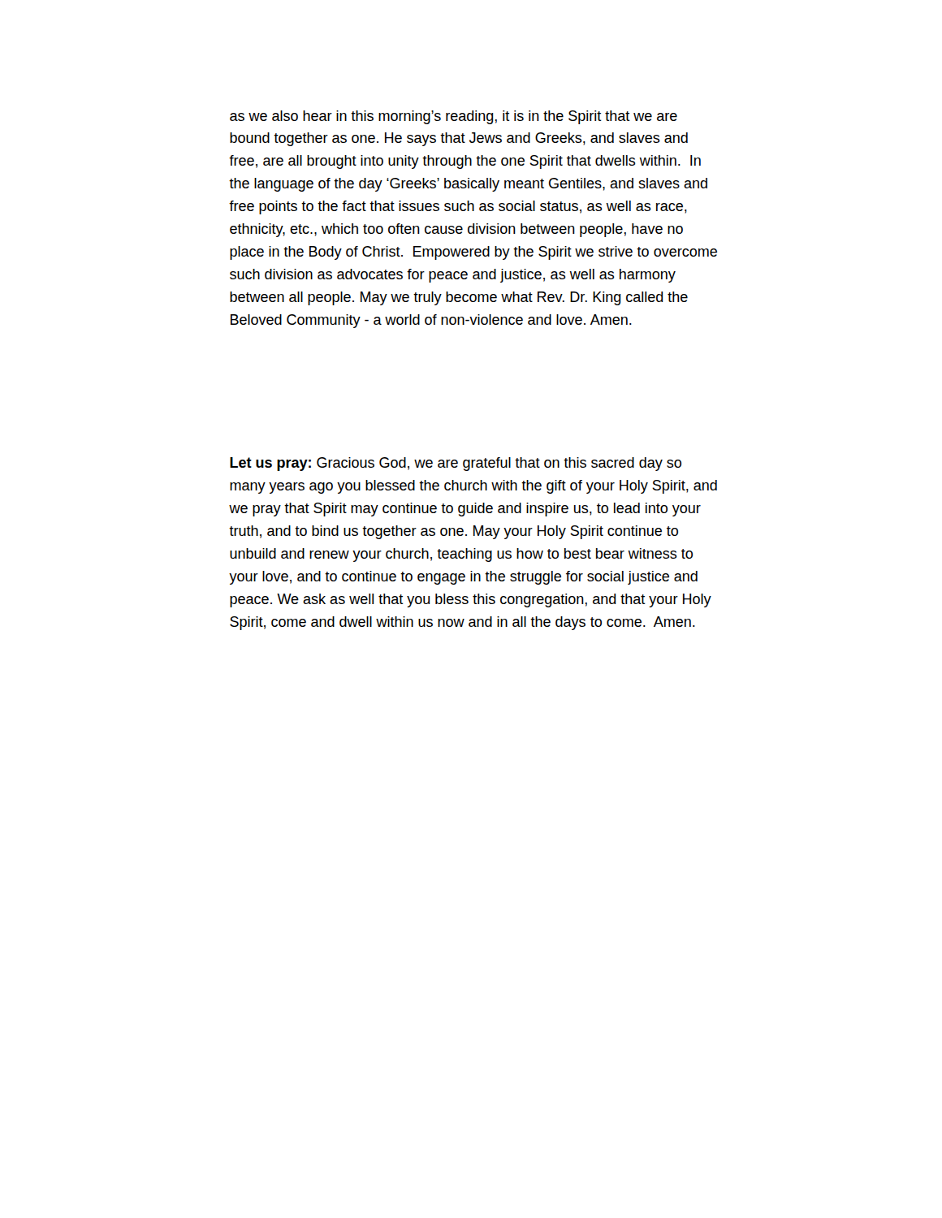as we also hear in this morning’s reading, it is in the Spirit that we are bound together as one. He says that Jews and Greeks, and slaves and free, are all brought into unity through the one Spirit that dwells within. In the language of the day ‘Greeks’ basically meant Gentiles, and slaves and free points to the fact that issues such as social status, as well as race, ethnicity, etc., which too often cause division between people, have no place in the Body of Christ. Empowered by the Spirit we strive to overcome such division as advocates for peace and justice, as well as harmony between all people. May we truly become what Rev. Dr. King called the Beloved Community - a world of non-violence and love. Amen.
Let us pray: Gracious God, we are grateful that on this sacred day so many years ago you blessed the church with the gift of your Holy Spirit, and we pray that Spirit may continue to guide and inspire us, to lead into your truth, and to bind us together as one. May your Holy Spirit continue to unbuild and renew your church, teaching us how to best bear witness to your love, and to continue to engage in the struggle for social justice and peace. We ask as well that you bless this congregation, and that your Holy Spirit, come and dwell within us now and in all the days to come. Amen.